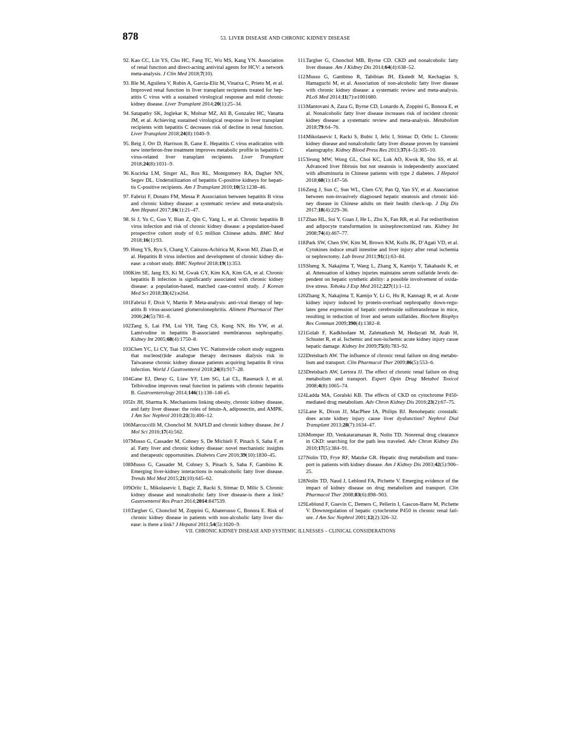878
53. LIVER DISEASE AND CHRONIC KIDNEY DISEASE
92. Kao CC, Lin YS, Chu HC, Fang TC, Wu MS, Kang YN. Association of renal function and direct-acting antiviral agents for HCV: a network meta-analysis. J Clin Med 2018;7(10).
93. Ble M, Aguilera V, Rubin A, Garcia-Eliz M, Vinaixa C, Prieto M, et al. Improved renal function in liver transplant recipients treated for hepatitis C virus with a sustained virological response and mild chronic kidney disease. Liver Transplant 2014;20(1):25–34.
94. Satapathy SK, Joglekar K, Molnar MZ, Ali B, Gonzalez HC, Vanatta JM, et al. Achieving sustained virological response in liver transplant recipients with hepatitis C decreases risk of decline in renal function. Liver Transplant 2018;24(8):1040–9.
95. Beig J, Orr D, Harrison B, Gane E. Hepatitis C virus eradication with new interferon-free treatment improves metabolic profile in hepatitis C virus-related liver transplant recipients. Liver Transplant 2018;24(8):1031–9.
96. Kucirka LM, Singer AL, Ros RL, Montgomery RA, Dagher NN, Segev DL. Underutilization of hepatitis C-positive kidneys for hepatitis C-positive recipients. Am J Transplant 2010;10(5):1238–46.
97. Fabrizi F, Donato FM, Messa P. Association between hepatitis B virus and chronic kidney disease: a systematic review and meta-analysis. Ann Hepatol 2017;16(1):21–47.
98. Si J, Yu C, Guo Y, Bian Z, Qin C, Yang L, et al. Chronic hepatitis B virus infection and risk of chronic kidney disease: a population-based prospective cohort study of 0.5 million Chinese adults. BMC Med 2018;16(1):93.
99. Hong YS, Ryu S, Chang Y, Cainzos-Achirica M, Kwon MJ, Zhao D, et al. Hepatitis B virus infection and development of chronic kidney disease: a cohort study. BMC Nephrol 2018;19(1):353.
100. Kim SE, Jang ES, Ki M, Gwak GY, Kim KA, Kim GA, et al. Chronic hepatitis B infection is significantly associated with chronic kidney disease: a population-based, matched case-control study. J Korean Med Sci 2018;33(42):e264.
101. Fabrizi F, Dixit V, Martin P. Meta-analysis: anti-viral therapy of hepatitis B virus-associated glomerulonephritis. Aliment Pharmacol Ther 2006;24(5):781–8.
102. Tang S, Lai FM, Lui YH, Tang CS, Kung NN, Ho YW, et al. Lamivudine in hepatitis B-associated membranous nephropathy. Kidney Int 2005;68(4):1750–8.
103. Chen YC, Li CY, Tsai SJ, Chen YC. Nationwide cohort study suggests that nucleos(t)ide analogue therapy decreases dialysis risk in Taiwanese chronic kidney disease patients acquiring hepatitis B virus infection. World J Gastroenterol 2018;24(8):917–28.
104. Gane EJ, Deray G, Liaw YF, Lim SG, Lai CL, Rasenack J, et al. Telbivudine improves renal function in patients with chronic hepatitis B. Gastroenterology 2014;146(1):138–146 e5.
105. Ix JH, Sharma K. Mechanisms linking obesity, chronic kidney disease, and fatty liver disease: the roles of fetuin-A, adiponectin, and AMPK. J Am Soc Nephrol 2010;21(3):406–12.
106. Marcuccilli M, Chonchol M. NAFLD and chronic kidney disease. Int J Mol Sci 2016;17(4):562.
107. Musso G, Cassader M, Cohney S, De Michieli F, Pinach S, Saba F, et al. Fatty liver and chronic kidney disease: novel mechanistic insights and therapeutic opportunities. Diabetes Care 2016;39(10):1830–45.
108. Musso G, Cassader M, Cohney S, Pinach S, Saba F, Gambino R. Emerging liver-kidney interactions in nonalcoholic fatty liver disease. Trends Mol Med 2015;21(10):645–62.
109. Orlic L, Mikolasevic I, Bagic Z, Racki S, Stimac D, Milic S. Chronic kidney disease and nonalcoholic fatty liver disease-is there a link? Gastroenterol Res Pract 2014;2014:847539.
110. Targher G, Chonchol M, Zoppini G, Abaterusso C, Bonora E. Risk of chronic kidney disease in patients with non-alcoholic fatty liver disease: is there a link? J Hepatol 2011;54(5):1020–9.
111. Targher G, Chonchol MB, Byrne CD. CKD and nonalcoholic fatty liver disease. Am J Kidney Dis 2014;64(4):638–52.
112. Musso G, Gambino R, Tabibian JH, Ekstedt M, Kechagias S, Hamaguchi M, et al. Association of non-alcoholic fatty liver disease with chronic kidney disease: a systematic review and meta-analysis. PLoS Med 2014;11(7):e1001680.
113. Mantovani A, Zaza G, Byrne CD, Lonardo A, Zoppini G, Bonora E, et al. Nonalcoholic fatty liver disease increases risk of incident chronic kidney disease: a systematic review and meta-analysis. Metabolism 2018;79:64–76.
114. Mikolasevic I, Racki S, Bubic I, Jelic I, Stimac D, Orlic L. Chronic kidney disease and nonalcoholic fatty liver disease proven by transient elastography. Kidney Blood Press Res 2013;37(4–5):305–10.
115. Yeung MW, Wong GL, Choi KC, Luk AO, Kwok R, Shu SS, et al. Advanced liver fibrosis but not steatosis is independently associated with albuminuria in Chinese patients with type 2 diabetes. J Hepatol 2018;68(1):147–56.
116. Zeng J, Sun C, Sun WL, Chen GY, Pan Q, Yan SY, et al. Association between non-invasively diagnosed hepatic steatosis and chronic kidney disease in Chinese adults on their health check-up. J Dig Dis 2017;18(4):229–36.
117. Zhao HL, Sui Y, Guan J, He L, Zhu X, Fan RR, et al. Fat redistribution and adipocyte transformation in uninephrectomized rats. Kidney Int 2008;74(4):467–77.
118. Park SW, Chen SW, Kim M, Brown KM, Kolls JK, D’Agati VD, et al. Cytokines induce small intestine and liver injury after renal ischemia or nephrectomy. Lab Invest 2011;91(1):63–84.
119. Sheng X, Nakajima T, Wang L, Zhang X, Kamijo Y, Takahashi K, et al. Attenuation of kidney injuries maintains serum sulfatide levels dependent on hepatic synthetic ability: a possible involvement of oxidative stress. Tohoku J Exp Med 2012;227(1):1–12.
120. Zhang X, Nakajima T, Kamijo Y, Li G, Hu R, Kannagi R, et al. Acute kidney injury induced by protein-overload nephropathy down-regulates gene expression of hepatic cerebroside sulfotransferase in mice, resulting in reduction of liver and serum sulfatides. Biochem Biophys Res Commun 2009;390(4):1382–8.
121. Golab F, Kadkhodaee M, Zahmatkesh M, Hedayati M, Arab H, Schuster R, et al. Ischemic and non-ischemic acute kidney injury cause hepatic damage. Kidney Int 2009;75(8):783–92.
122. Dreisbach AW. The influence of chronic renal failure on drug metabolism and transport. Clin Pharmacol Ther 2009;86(5):553–6.
123. Dreisbach AW, Lertora JJ. The effect of chronic renal failure on drug metabolism and transport. Expert Opin Drug Metabol Toxicol 2008;4(8):1065–74.
124. Ladda MA, Goralski KB. The effects of CKD on cytochrome P450-mediated drug metabolism. Adv Chron Kidney Dis 2016;23(2):67–75.
125. Lane K, Dixon JJ, MacPhee IA, Philips BJ. Renohepatic crosstalk: does acute kidney injury cause liver dysfunction? Nephrol Dial Transplant 2013;28(7):1634–47.
126. Momper JD, Venkataramanan R, Nolin TD. Nonrenal drug clearance in CKD: searching for the path less traveled. Adv Chron Kidney Dis 2010;17(5):384–91.
127. Nolin TD, Frye RF, Matzke GR. Hepatic drug metabolism and transport in patients with kidney disease. Am J Kidney Dis 2003;42(5):906–25.
128. Nolin TD, Naud J, Leblond FA, Pichette V. Emerging evidence of the impact of kidney disease on drug metabolism and transport. Clin Pharmacol Ther 2008;83(6):898–903.
129. Leblond F, Guevin C, Demers C, Pellerin I, Gascon-Barre M, Pichette V. Downregulation of hepatic cytochrome P450 in chronic renal failure. J Am Soc Nephrol 2001;12(2):326–32.
VII. CHRONIC KIDNEY DISEASE AND SYSTEMIC ILLNESSES – CLINICAL CONSIDERATIONS